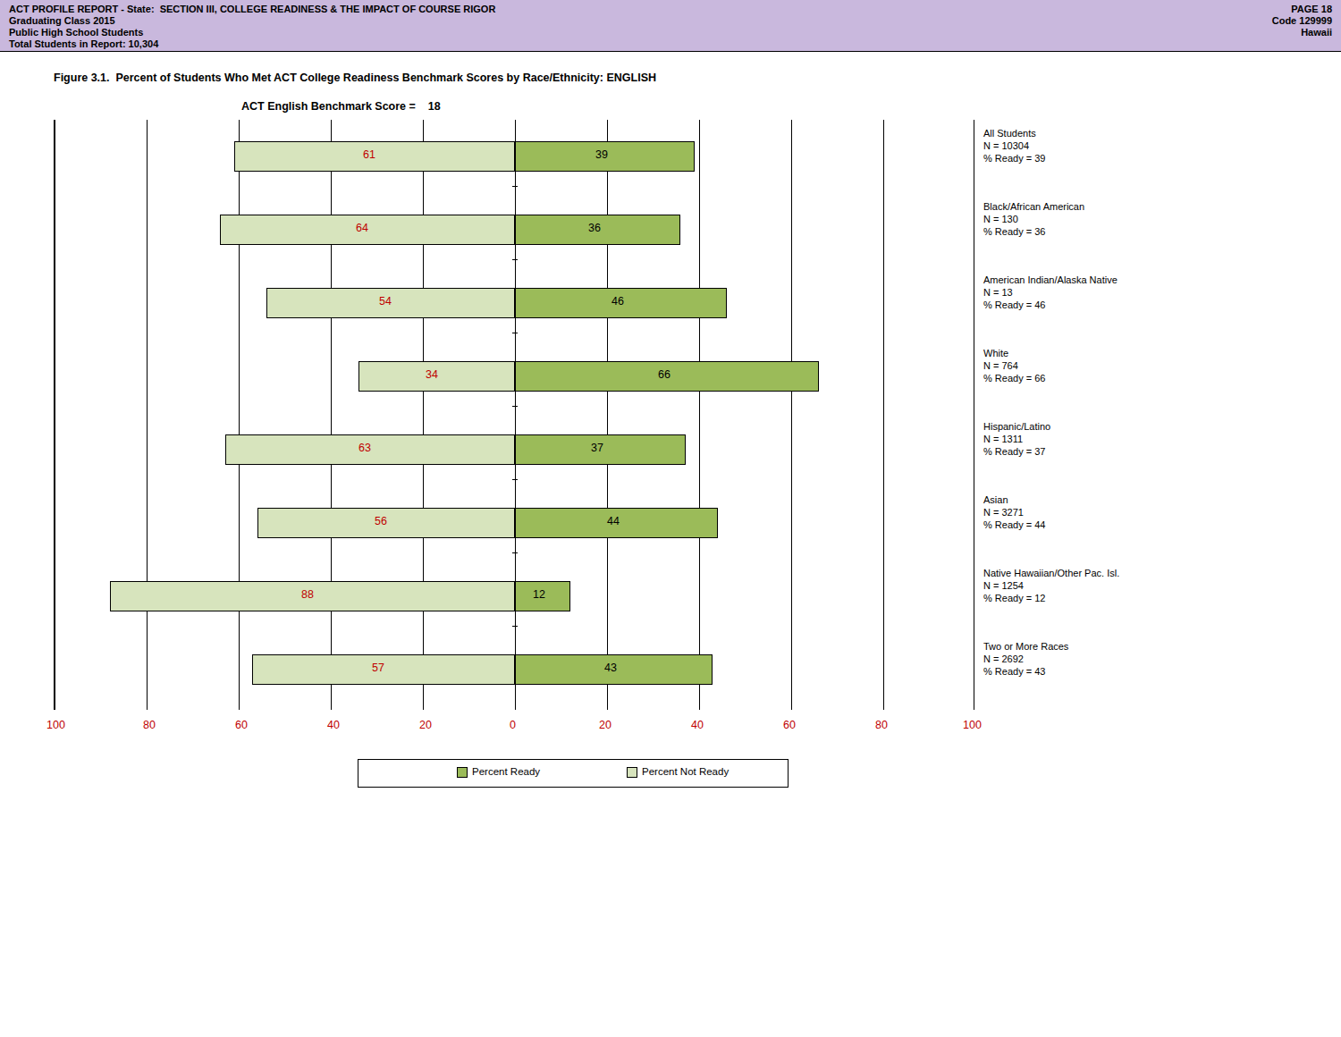ACT PROFILE REPORT - State: SECTION III, COLLEGE READINESS & THE IMPACT OF COURSE RIGOR
Graduating Class 2015
Public High School Students
Total Students in Report: 10,304
PAGE 18
Code 129999
Hawaii
Figure 3.1. Percent of Students Who Met ACT College Readiness Benchmark Scores by Race/Ethnicity: ENGLISH
ACT English Benchmark Score =18
61
39
64
36
54
46
34
66
63
37
56
44
88
12
57
43
All Students
N = 10304
% Ready = 39
Black/African American
N = 130
% Ready = 36
American Indian/Alaska Native
N = 13
% Ready = 46
White
N = 764
% Ready = 66
Hispanic/Latino
N = 1311
% Ready = 37
Asian
N = 3271
% Ready = 44
Native Hawaiian/Other Pac. Isl.
N = 1254
% Ready = 12
Two or More Races
N = 2692
% Ready = 43
100
80
60
40
20
0
20
40
60
80
100
Percent Ready
Percent Not Ready